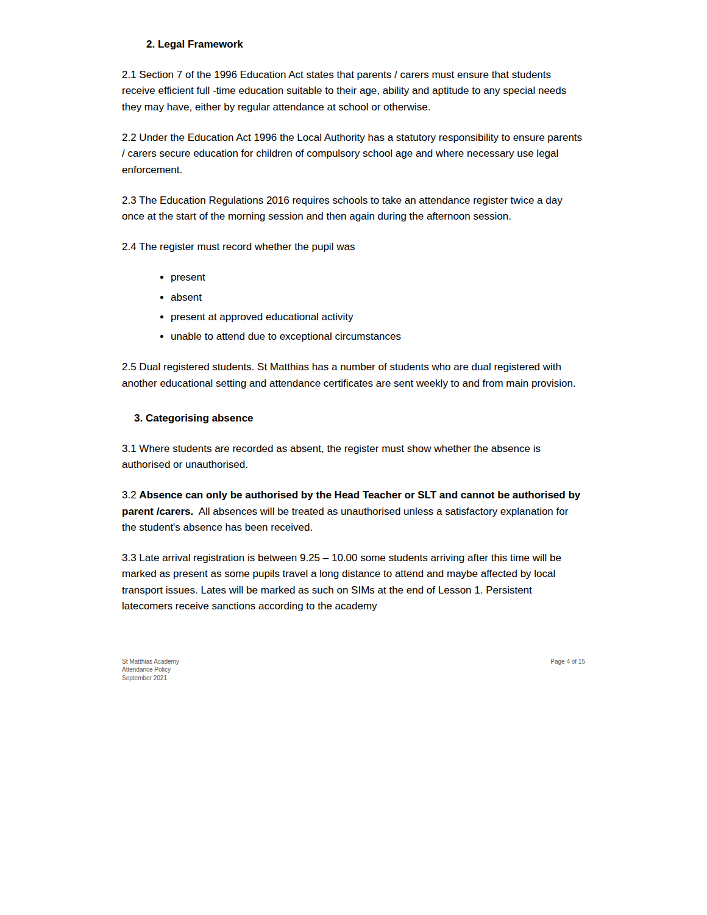2. Legal Framework
2.1 Section 7 of the 1996 Education Act states that parents / carers must ensure that students receive efficient full -time education suitable to their age, ability and aptitude to any special needs they may have, either by regular attendance at school or otherwise.
2.2 Under the Education Act 1996 the Local Authority has a statutory responsibility to ensure parents / carers secure education for children of compulsory school age and where necessary use legal enforcement.
2.3 The Education Regulations 2016 requires schools to take an attendance register twice a day once at the start of the morning session and then again during the afternoon session.
2.4 The register must record whether the pupil was
present
absent
present at approved educational activity
unable to attend due to exceptional circumstances
2.5 Dual registered students. St Matthias has a number of students who are dual registered with another educational setting and attendance certificates are sent weekly to and from main provision.
3. Categorising absence
3.1 Where students are recorded as absent, the register must show whether the absence is authorised or unauthorised.
3.2 Absence can only be authorised by the Head Teacher or SLT and cannot be authorised by parent /carers. All absences will be treated as unauthorised unless a satisfactory explanation for the student's absence has been received.
3.3 Late arrival registration is between 9.25 – 10.00 some students arriving after this time will be marked as present as some pupils travel a long distance to attend and maybe affected by local transport issues. Lates will be marked as such on SIMs at the end of Lesson 1. Persistent latecomers receive sanctions according to the academy
St Matthias Academy
Attendance Policy
September 2021
Page 4 of 15